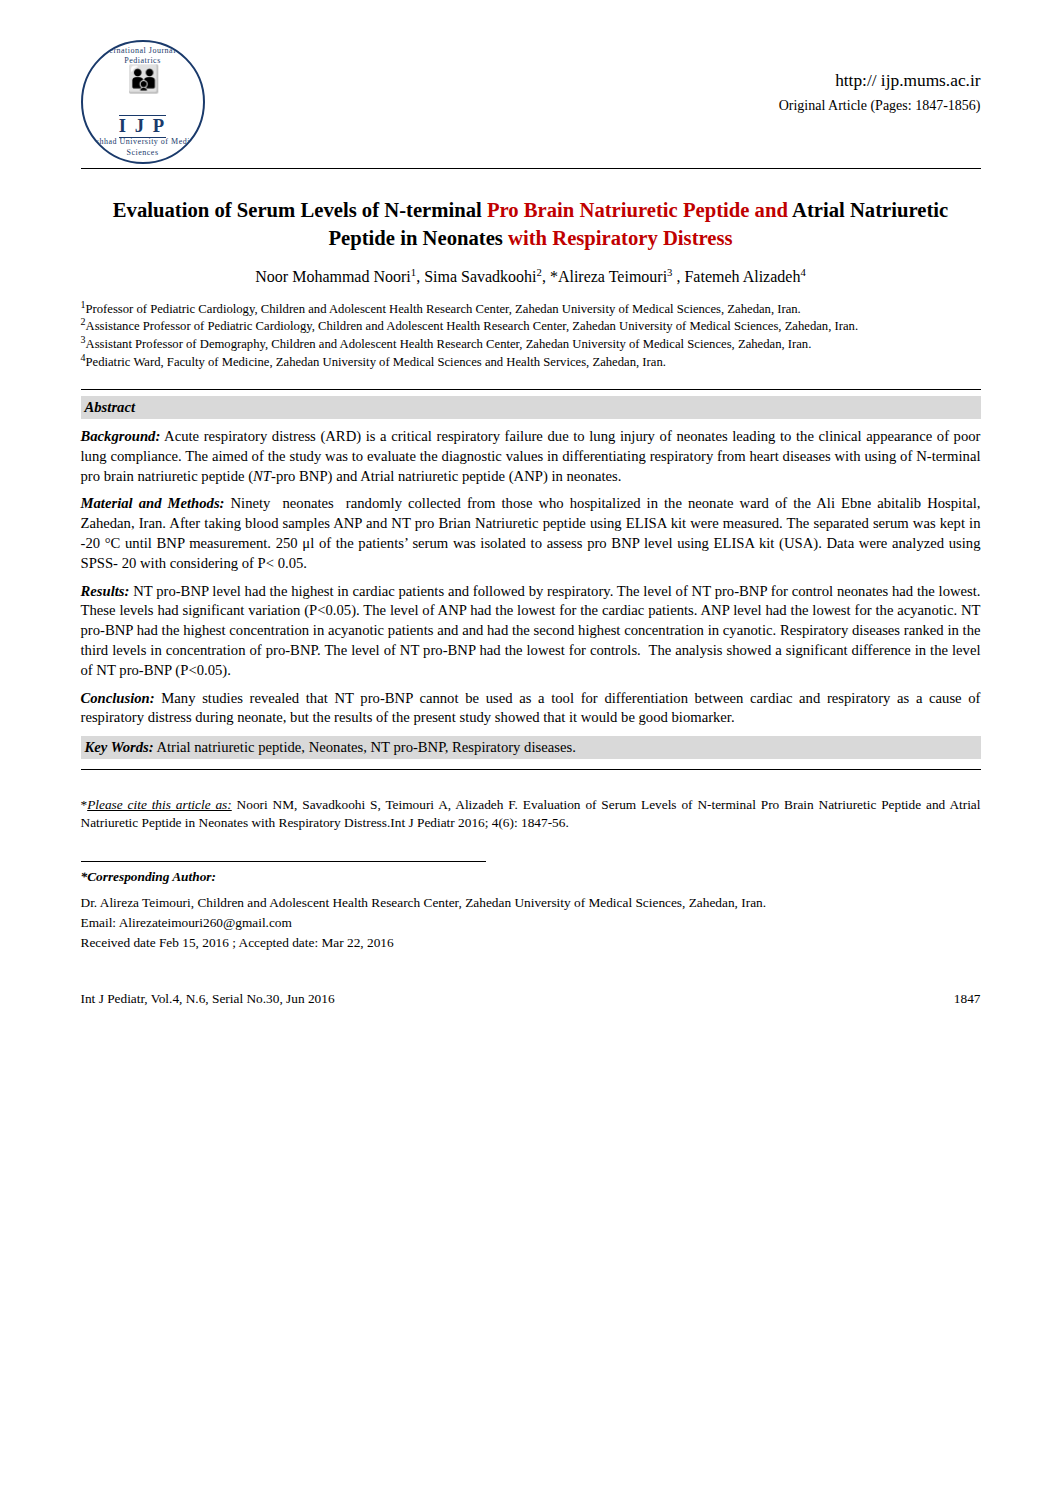International Journal of Pediatrics
👪
I J P
Mashhad University of Medical Sciences
http:// ijp.mums.ac.ir
Original Article (Pages: 1847-1856)
Evaluation of Serum Levels of N-terminal Pro Brain Natriuretic Peptide and Atrial Natriuretic Peptide in Neonates with Respiratory Distress
Noor Mohammad Noori1, Sima Savadkoohi2, *Alireza Teimouri3 , Fatemeh Alizadeh4
1Professor of Pediatric Cardiology, Children and Adolescent Health Research Center, Zahedan University of Medical Sciences, Zahedan, Iran.
2Assistance Professor of Pediatric Cardiology, Children and Adolescent Health Research Center, Zahedan University of Medical Sciences, Zahedan, Iran.
3Assistant Professor of Demography, Children and Adolescent Health Research Center, Zahedan University of Medical Sciences, Zahedan, Iran.
4Pediatric Ward, Faculty of Medicine, Zahedan University of Medical Sciences and Health Services, Zahedan, Iran.
Abstract
Background: Acute respiratory distress (ARD) is a critical respiratory failure due to lung injury of neonates leading to the clinical appearance of poor lung compliance. The aimed of the study was to evaluate the diagnostic values in differentiating respiratory from heart diseases with using of N-terminal pro brain natriuretic peptide (NT-pro BNP) and Atrial natriuretic peptide (ANP) in neonates.
Material and Methods: Ninety neonates randomly collected from those who hospitalized in the neonate ward of the Ali Ebne abitalib Hospital, Zahedan, Iran. After taking blood samples ANP and NT pro Brian Natriuretic peptide using ELISA kit were measured. The separated serum was kept in -20 °C until BNP measurement. 250 μl of the patients’ serum was isolated to assess pro BNP level using ELISA kit (USA). Data were analyzed using SPSS- 20 with considering of P< 0.05.
Results: NT pro-BNP level had the highest in cardiac patients and followed by respiratory. The level of NT pro-BNP for control neonates had the lowest. These levels had significant variation (P<0.05). The level of ANP had the lowest for the cardiac patients. ANP level had the lowest for the acyanotic. NT pro-BNP had the highest concentration in acyanotic patients and and had the second highest concentration in cyanotic. Respiratory diseases ranked in the third levels in concentration of pro-BNP. The level of NT pro-BNP had the lowest for controls. The analysis showed a significant difference in the level of NT pro-BNP (P<0.05).
Conclusion: Many studies revealed that NT pro-BNP cannot be used as a tool for differentiation between cardiac and respiratory as a cause of respiratory distress during neonate, but the results of the present study showed that it would be good biomarker.
Key Words: Atrial natriuretic peptide, Neonates, NT pro-BNP, Respiratory diseases.
*Please cite this article as: Noori NM, Savadkoohi S, Teimouri A, Alizadeh F. Evaluation of Serum Levels of N-terminal Pro Brain Natriuretic Peptide and Atrial Natriuretic Peptide in Neonates with Respiratory Distress.Int J Pediatr 2016; 4(6): 1847-56.
*Corresponding Author:
Dr. Alireza Teimouri, Children and Adolescent Health Research Center, Zahedan University of Medical Sciences, Zahedan, Iran.
Email: Alirezateimouri260@gmail.com
Received date Feb 15, 2016 ; Accepted date: Mar 22, 2016
Int J Pediatr, Vol.4, N.6, Serial No.30, Jun 2016
1847